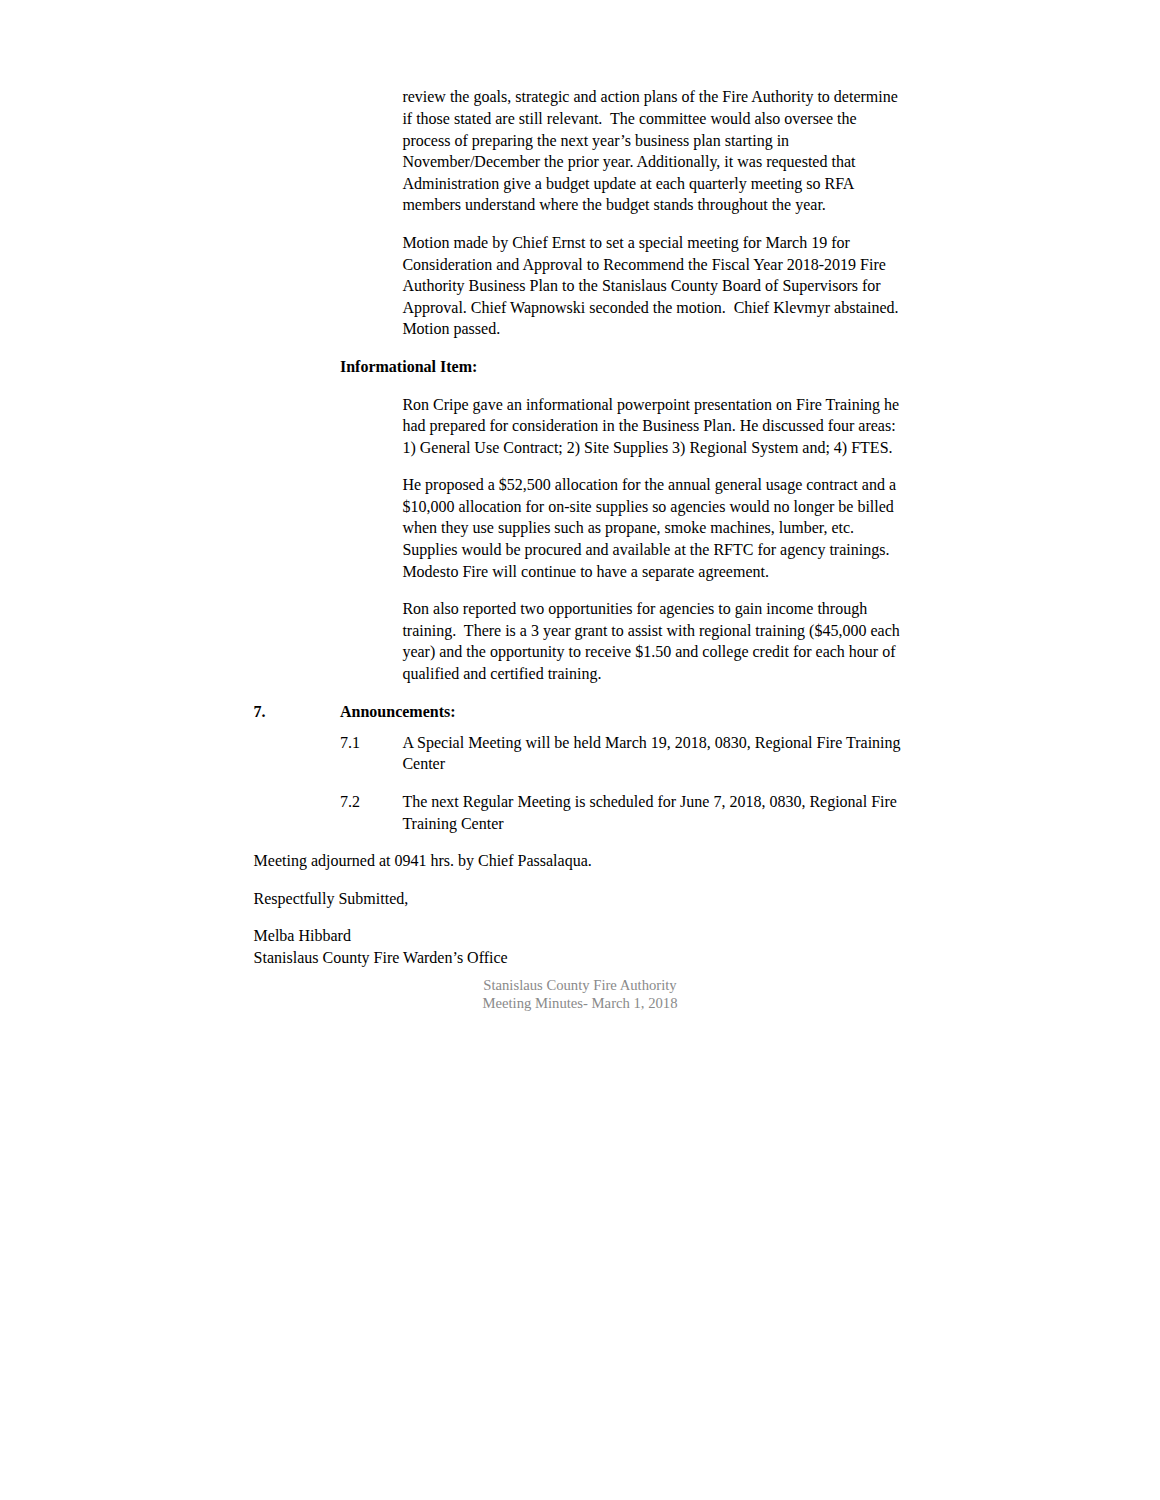review the goals, strategic and action plans of the Fire Authority to determine if those stated are still relevant. The committee would also oversee the process of preparing the next year’s business plan starting in November/December the prior year. Additionally, it was requested that Administration give a budget update at each quarterly meeting so RFA members understand where the budget stands throughout the year.
Motion made by Chief Ernst to set a special meeting for March 19 for Consideration and Approval to Recommend the Fiscal Year 2018-2019 Fire Authority Business Plan to the Stanislaus County Board of Supervisors for Approval. Chief Wapnowski seconded the motion. Chief Klevmyr abstained. Motion passed.
Informational Item:
Ron Cripe gave an informational powerpoint presentation on Fire Training he had prepared for consideration in the Business Plan. He discussed four areas: 1) General Use Contract; 2) Site Supplies 3) Regional System and; 4) FTES.
He proposed a $52,500 allocation for the annual general usage contract and a $10,000 allocation for on-site supplies so agencies would no longer be billed when they use supplies such as propane, smoke machines, lumber, etc. Supplies would be procured and available at the RFTC for agency trainings. Modesto Fire will continue to have a separate agreement.
Ron also reported two opportunities for agencies to gain income through training. There is a 3 year grant to assist with regional training ($45,000 each year) and the opportunity to receive $1.50 and college credit for each hour of qualified and certified training.
7.
Announcements:
7.1
A Special Meeting will be held March 19, 2018, 0830, Regional Fire Training Center
7.2
The next Regular Meeting is scheduled for June 7, 2018, 0830, Regional Fire Training Center
Meeting adjourned at 0941 hrs. by Chief Passalaqua.
Respectfully Submitted,
Melba Hibbard
Stanislaus County Fire Warden’s Office
Stanislaus County Fire Authority
Meeting Minutes- March 1, 2018